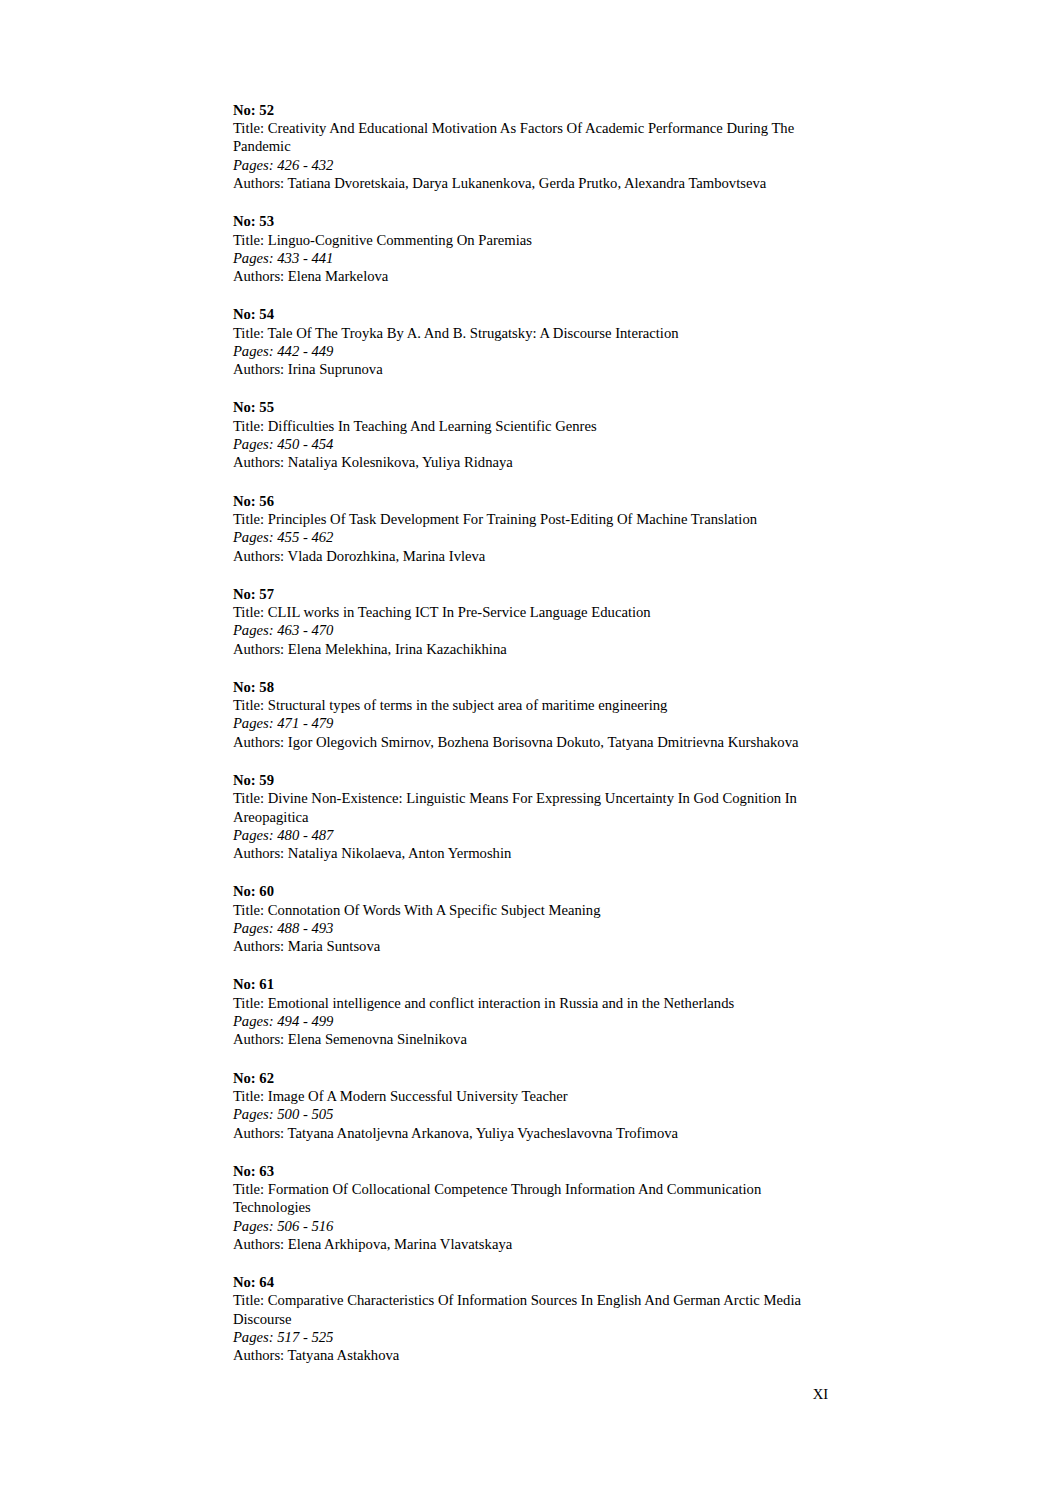No: 52
Title: Creativity And Educational Motivation As Factors Of Academic Performance During The Pandemic
Pages: 426 - 432
Authors: Tatiana Dvoretskaia, Darya Lukanenkova, Gerda Prutko, Alexandra Tambovtseva
No: 53
Title: Linguo-Cognitive Commenting On Paremias
Pages: 433 - 441
Authors: Elena Markelova
No: 54
Title: Tale Of The Troyka By A. And B. Strugatsky: A Discourse Interaction
Pages: 442 - 449
Authors: Irina Suprunova
No: 55
Title: Difficulties In Teaching And Learning Scientific Genres
Pages: 450 - 454
Authors: Nataliya Kolesnikova, Yuliya Ridnaya
No: 56
Title: Principles Of Task Development For Training Post-Editing Of Machine Translation
Pages: 455 - 462
Authors: Vlada Dorozhkina, Marina Ivleva
No: 57
Title: CLIL works in Teaching ICT In Pre-Service Language Education
Pages: 463 - 470
Authors: Elena Melekhina, Irina Kazachikhina
No: 58
Title: Structural types of terms in the subject area of maritime engineering
Pages: 471 - 479
Authors: Igor Olegovich Smirnov, Bozhena Borisovna Dokuto, Tatyana Dmitrievna Kurshakova
No: 59
Title: Divine Non-Existence: Linguistic Means For Expressing Uncertainty In God Cognition In Areopagitica
Pages: 480 - 487
Authors: Nataliya Nikolaeva, Anton Yermoshin
No: 60
Title: Connotation Of Words With A Specific Subject Meaning
Pages: 488 - 493
Authors: Maria Suntsova
No: 61
Title: Emotional intelligence and conflict interaction in Russia and in the Netherlands
Pages: 494 - 499
Authors: Elena Semenovna Sinelnikova
No: 62
Title: Image Of A Modern Successful University Teacher
Pages: 500 - 505
Authors: Tatyana Anatoljevna Arkanova, Yuliya Vyacheslavovna Trofimova
No: 63
Title: Formation Of Collocational Competence Through Information And Communication Technologies
Pages: 506 - 516
Authors: Elena Arkhipova, Marina Vlavatskaya
No: 64
Title: Comparative Characteristics Of Information Sources In English And German Arctic Media Discourse
Pages: 517 - 525
Authors: Tatyana Astakhova
XI